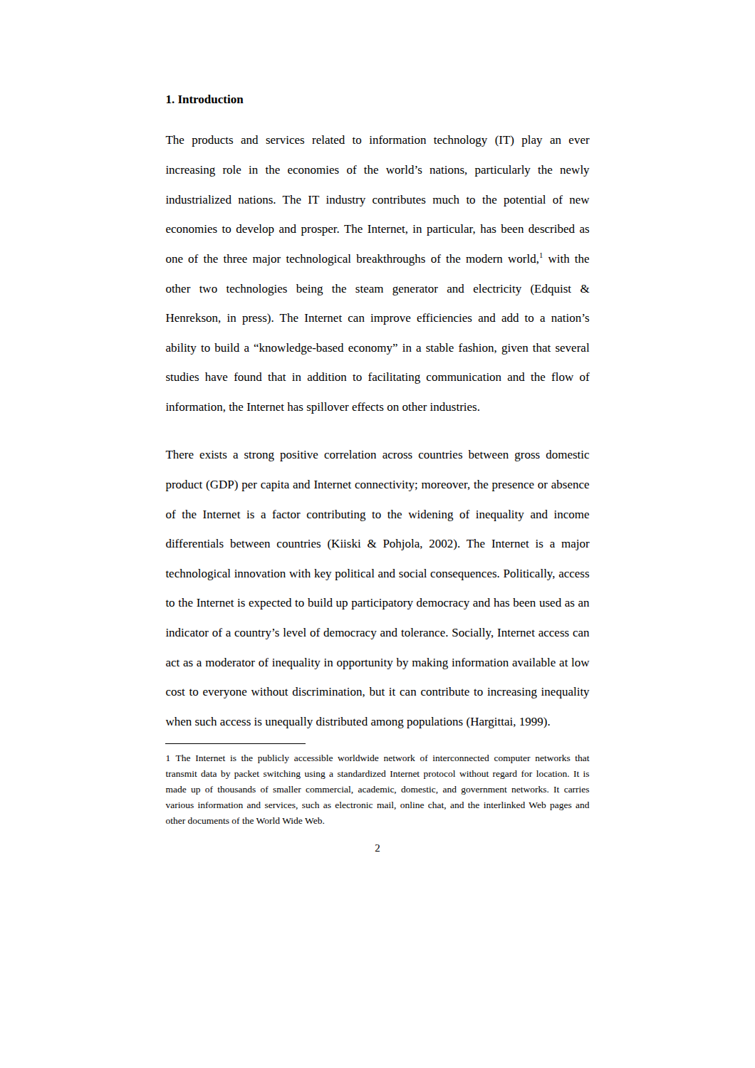1. Introduction
The products and services related to information technology (IT) play an ever increasing role in the economies of the world’s nations, particularly the newly industrialized nations. The IT industry contributes much to the potential of new economies to develop and prosper. The Internet, in particular, has been described as one of the three major technological breakthroughs of the modern world,1 with the other two technologies being the steam generator and electricity (Edquist & Henrekson, in press). The Internet can improve efficiencies and add to a nation’s ability to build a “knowledge-based economy” in a stable fashion, given that several studies have found that in addition to facilitating communication and the flow of information, the Internet has spillover effects on other industries.
There exists a strong positive correlation across countries between gross domestic product (GDP) per capita and Internet connectivity; moreover, the presence or absence of the Internet is a factor contributing to the widening of inequality and income differentials between countries (Kiiski & Pohjola, 2002). The Internet is a major technological innovation with key political and social consequences. Politically, access to the Internet is expected to build up participatory democracy and has been used as an indicator of a country’s level of democracy and tolerance. Socially, Internet access can act as a moderator of inequality in opportunity by making information available at low cost to everyone without discrimination, but it can contribute to increasing inequality when such access is unequally distributed among populations (Hargittai, 1999).
1 The Internet is the publicly accessible worldwide network of interconnected computer networks that transmit data by packet switching using a standardized Internet protocol without regard for location. It is made up of thousands of smaller commercial, academic, domestic, and government networks. It carries various information and services, such as electronic mail, online chat, and the interlinked Web pages and other documents of the World Wide Web.
2